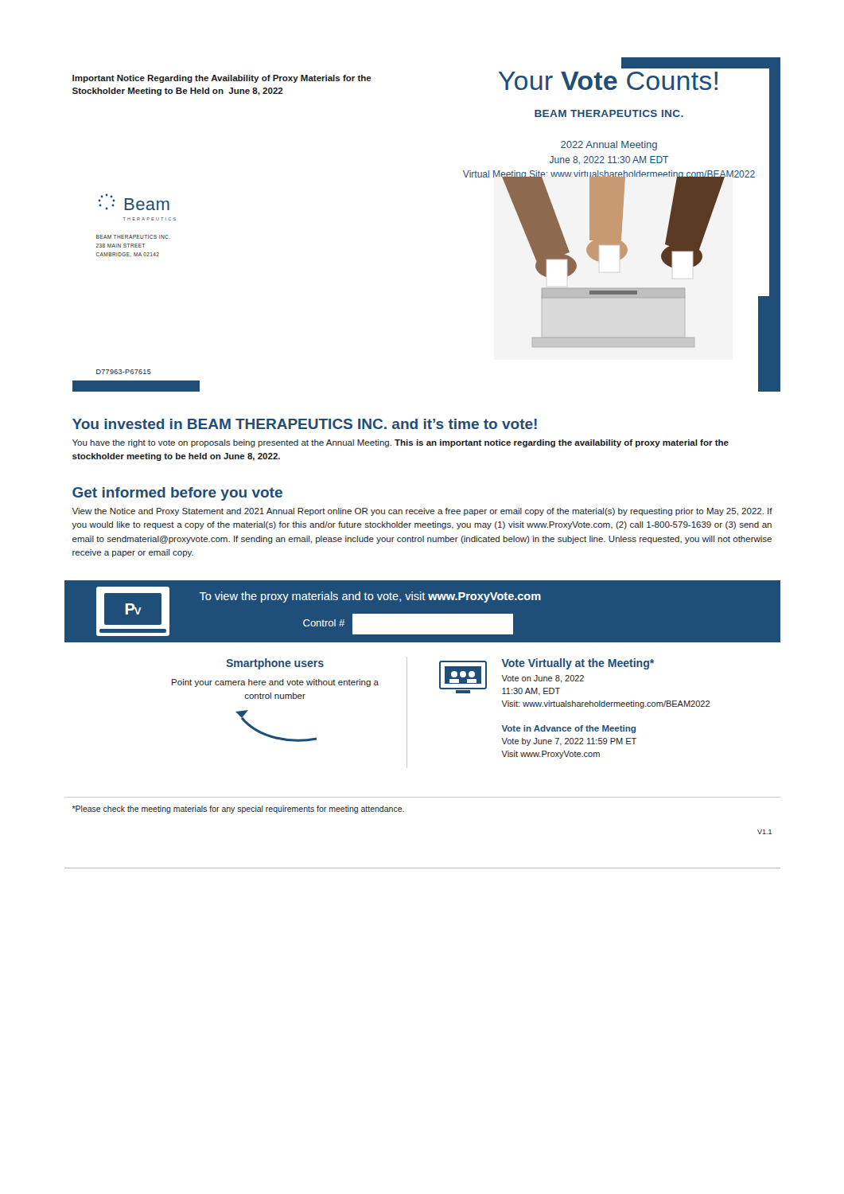Important Notice Regarding the Availability of Proxy Materials for the Stockholder Meeting to Be Held on June 8, 2022
Your Vote Counts!
BEAM THERAPEUTICS INC.
2022 Annual Meeting
June 8, 2022 11:30 AM EDT
Virtual Meeting Site: www.virtualshareholdermeeting.com/BEAM2022
Beam
Therapeutics
Beam Therapeutics Inc.
238 Main Street
Cambridge, MA 02142
D77963-P67615
You invested in BEAM THERAPEUTICS INC. and it’s time to vote!
You have the right to vote on proposals being presented at the Annual Meeting. This is an important notice regarding the availability of proxy material for the stockholder meeting to be held on June 8, 2022.
Get informed before you vote
View the Notice and Proxy Statement and 2021 Annual Report online OR you can receive a free paper or email copy of the material(s) by requesting prior to May 25, 2022. If you would like to request a copy of the material(s) for this and/or future stockholder meetings, you may (1) visit www.ProxyVote.com, (2) call 1-800-579-1639 or (3) send an email to sendmaterial@proxyvote.com. If sending an email, please include your control number (indicated below) in the subject line. Unless requested, you will not otherwise receive a paper or email copy.
PV
To view the proxy materials and to vote, visit www.ProxyVote.com
Control #
Smartphone users
Point your camera here and vote without entering a control number
Vote Virtually at the Meeting*
Vote on June 8, 2022
11:30 AM, EDT
Visit: www.virtualshareholdermeeting.com/BEAM2022
Vote in Advance of the Meeting
Vote by June 7, 2022 11:59 PM ET
Visit www.ProxyVote.com
*Please check the meeting materials for any special requirements for meeting attendance.
V1.1